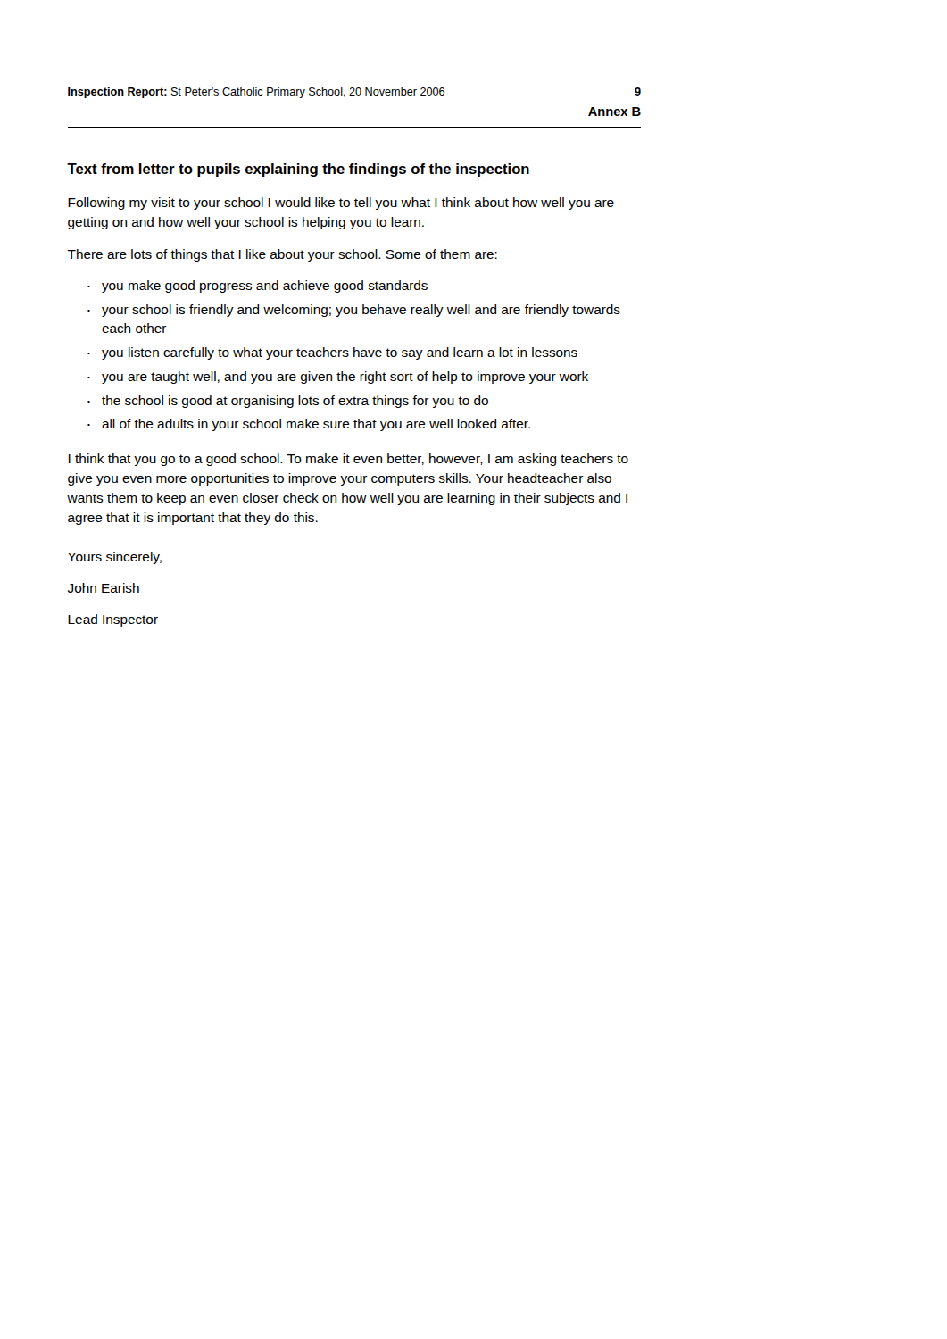Inspection Report: St Peter's Catholic Primary School, 20 November 2006
9
Annex B
Text from letter to pupils explaining the findings of the inspection
Following my visit to your school I would like to tell you what I think about how well you are getting on and how well your school is helping you to learn.
There are lots of things that I like about your school. Some of them are:
you make good progress and achieve good standards
your school is friendly and welcoming; you behave really well and are friendly towards each other
you listen carefully to what your teachers have to say and learn a lot in lessons
you are taught well, and you are given the right sort of help to improve your work
the school is good at organising lots of extra things for you to do
all of the adults in your school make sure that you are well looked after.
I think that you go to a good school. To make it even better, however, I am asking teachers to give you even more opportunities to improve your computers skills. Your headteacher also wants them to keep an even closer check on how well you are learning in their subjects and I agree that it is important that they do this.
Yours sincerely,
John Earish
Lead Inspector